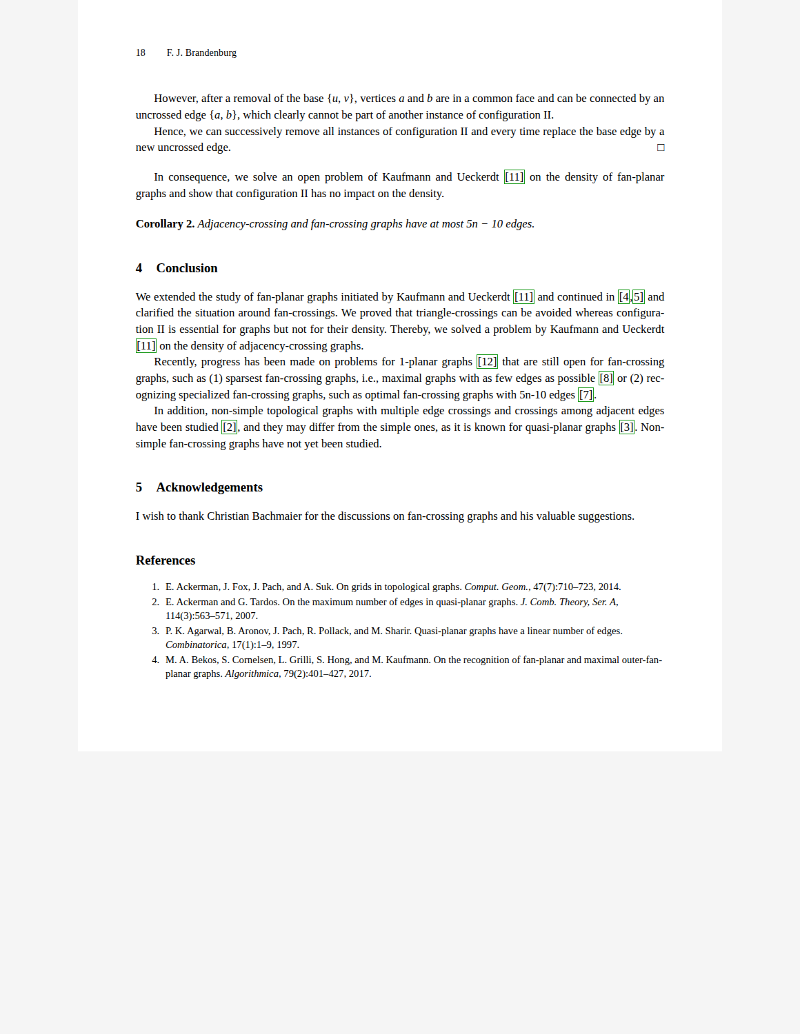18 F. J. Brandenburg
However, after a removal of the base {u, v}, vertices a and b are in a common face and can be connected by an uncrossed edge {a, b}, which clearly cannot be part of another instance of configuration II.
Hence, we can successively remove all instances of configuration II and every time replace the base edge by a new uncrossed edge. □
In consequence, we solve an open problem of Kaufmann and Ueckerdt [11] on the density of fan-planar graphs and show that configuration II has no impact on the density.
Corollary 2. Adjacency-crossing and fan-crossing graphs have at most 5n − 10 edges.
4 Conclusion
We extended the study of fan-planar graphs initiated by Kaufmann and Ueckerdt [11] and continued in [4,5] and clarified the situation around fan-crossings. We proved that triangle-crossings can be avoided whereas configuration II is essential for graphs but not for their density. Thereby, we solved a problem by Kaufmann and Ueckerdt [11] on the density of adjacency-crossing graphs.
Recently, progress has been made on problems for 1-planar graphs [12] that are still open for fan-crossing graphs, such as (1) sparsest fan-crossing graphs, i.e., maximal graphs with as few edges as possible [8] or (2) recognizing specialized fan-crossing graphs, such as optimal fan-crossing graphs with 5n-10 edges [7].
In addition, non-simple topological graphs with multiple edge crossings and crossings among adjacent edges have been studied [2], and they may differ from the simple ones, as it is known for quasi-planar graphs [3]. Non-simple fan-crossing graphs have not yet been studied.
5 Acknowledgements
I wish to thank Christian Bachmaier for the discussions on fan-crossing graphs and his valuable suggestions.
References
E. Ackerman, J. Fox, J. Pach, and A. Suk. On grids in topological graphs. Comput. Geom., 47(7):710–723, 2014.
E. Ackerman and G. Tardos. On the maximum number of edges in quasi-planar graphs. J. Comb. Theory, Ser. A, 114(3):563–571, 2007.
P. K. Agarwal, B. Aronov, J. Pach, R. Pollack, and M. Sharir. Quasi-planar graphs have a linear number of edges. Combinatorica, 17(1):1–9, 1997.
M. A. Bekos, S. Cornelsen, L. Grilli, S. Hong, and M. Kaufmann. On the recognition of fan-planar and maximal outer-fan-planar graphs. Algorithmica, 79(2):401–427, 2017.